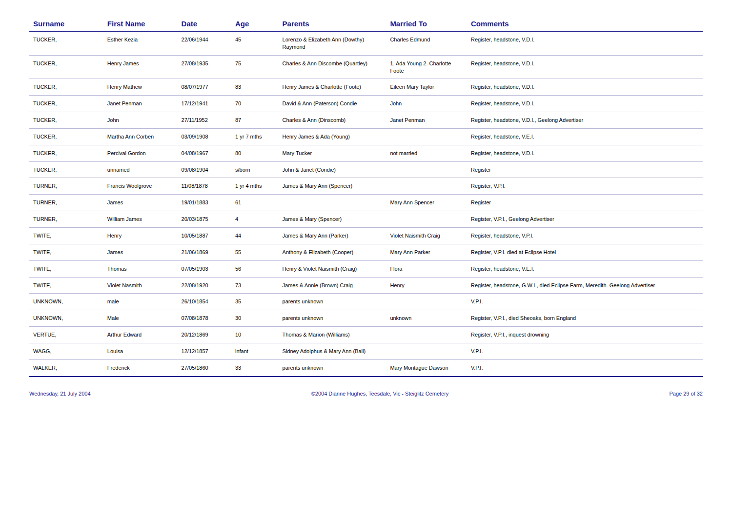| Surname | First Name | Date | Age | Parents | Married To | Comments |
| --- | --- | --- | --- | --- | --- | --- |
| TUCKER, | Esther Kezia | 22/06/1944 | 45 | Lorenzo & Elizabeth Ann (Dowthy) Raymond | Charles Edmund | Register, headstone, V.D.I. |
| TUCKER, | Henry James | 27/08/1935 | 75 | Charles & Ann Discombe (Quartley) | 1. Ada Young 2. Charlotte Foote | Register, headstone, V.D.I. |
| TUCKER, | Henry Mathew | 08/07/1977 | 83 | Henry James & Charlotte (Foote) | Eileen Mary Taylor | Register, headstone, V.D.I. |
| TUCKER, | Janet Penman | 17/12/1941 | 70 | David & Ann (Paterson) Condie | John | Register, headstone, V.D.I. |
| TUCKER, | John | 27/11/1952 | 87 | Charles & Ann (Dinscomb) | Janet Penman | Register, headstone, V.D.I., Geelong Advertiser |
| TUCKER, | Martha Ann Corben | 03/09/1908 | 1 yr 7 mths | Henry James & Ada (Young) | | Register, headstone, V.E.I. |
| TUCKER, | Percival Gordon | 04/08/1967 | 80 | Mary Tucker | not married | Register, headstone, V.D.I. |
| TUCKER, | unnamed | 09/08/1904 | s/born | John & Janet (Condie) | | Register |
| TURNER, | Francis Woolgrove | 11/08/1878 | 1 yr 4 mths | James & Mary Ann (Spencer) | | Register, V.P.I. |
| TURNER, | James | 19/01/1883 | 61 | | Mary Ann Spencer | Register |
| TURNER, | William James | 20/03/1875 | 4 | James & Mary (Spencer) | | Register, V.P.I., Geelong Advertiser |
| TWITE, | Henry | 10/05/1887 | 44 | James & Mary Ann (Parker) | Violet Naismith Craig | Register, headstone, V.P.I. |
| TWITE, | James | 21/06/1869 | 55 | Anthony & Elizabeth (Cooper) | Mary Ann Parker | Register, V.P.I. died at Eclipse Hotel |
| TWITE, | Thomas | 07/05/1903 | 56 | Henry & Violet Naismith (Craig) | Flora | Register, headstone, V.E.I. |
| TWITE, | Violet Nasmith | 22/08/1920 | 73 | James & Annie (Brown) Craig | Henry | Register, headstone, G.W.I., died Eclipse Farm, Meredith. Geelong Advertiser |
| UNKNOWN, | male | 26/10/1854 | 35 | parents unknown | | V.P.I. |
| UNKNOWN, | Male | 07/08/1878 | 30 | parents unknown | unknown | Register, V.P.I., died Sheoaks, born England |
| VERTUE, | Arthur Edward | 20/12/1869 | 10 | Thomas & Marion (Williams) | | Register, V.P.I., inquest drowning |
| WAGG, | Louisa | 12/12/1857 | infant | Sidney Adolphus & Mary Ann (Ball) | | V.P.I. |
| WALKER, | Frederick | 27/05/1860 | 33 | parents unknown | Mary Montague Dawson | V.P.I. |
Wednesday, 21 July 2004
©2004 Dianne Hughes, Teesdale, Vic - Steiglitz Cemetery
Page 29 of 32